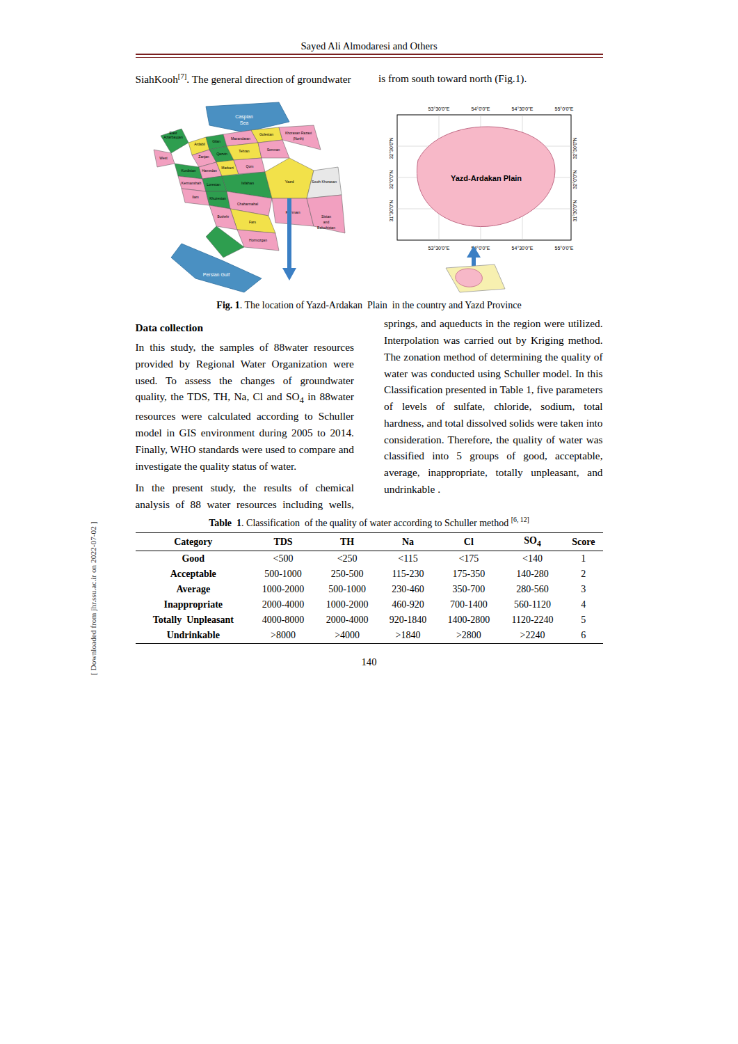Sayed Ali Almodaresi and Others
SiahKooh[7]. The general direction of groundwater
is from south toward north (Fig.1).
Caspian Sea Persian Gulf East Azarbayjan West Ardabil Gilan Mazandaran Golestan Khorasan Razavi (North) Zanjan Qazvin Tehran Semnan Kurdistan Hamedan Markazi Qom Kermanshah Lorestan Isfahan Yazd South Khorasan Ilam Khuzestan Chaharmahal Kerman Sistan and Baluchistan Fars Hormozgan Bushehr
Yazd-Ardakan Plain 53°30'0"E 54°0'0"E 54°30'0"E 55°0'0"E 53°30'0"E 54°0'0"E 54°30'0"E 55°0'0"E 32°30'0"N 32°0'0"N 31°30'0"N 32°30'0"N 32°0'0"N 31°30'0"N
Fig. 1. The location of Yazd-Ardakan Plain in the country and Yazd Province
Data collection
In this study, the samples of 88water resources provided by Regional Water Organization were used. To assess the changes of groundwater quality, the TDS, TH, Na, Cl and SO4 in 88water resources were calculated according to Schuller model in GIS environment during 2005 to 2014. Finally, WHO standards were used to compare and investigate the quality status of water.
In the present study, the results of chemical analysis of 88 water resources including wells, springs, and aqueducts in the region were utilized. Interpolation was carried out by Kriging method. The zonation method of determining the quality of water was conducted using Schuller model. In this Classification presented in Table 1, five parameters of levels of sulfate, chloride, sodium, total hardness, and total dissolved solids were taken into consideration. Therefore, the quality of water was classified into 5 groups of good, acceptable, average, inappropriate, totally unpleasant, and undrinkable .
Table 1 . Classification of the quality of water according to Schuller method [6, 12]
| Category | TDS | TH | Na | Cl | SO 4 | Score |
| --- | --- | --- | --- | --- | --- | --- |
| Good | <500 | <250 | <115 | <175 | <140 | 1 |
| Acceptable | 500-1000 | 250-500 | 115-230 | 175-350 | 140-280 | 2 |
| Average | 1000-2000 | 500-1000 | 230-460 | 350-700 | 280-560 | 3 |
| Inappropriate | 2000-4000 | 1000-2000 | 460-920 | 700-1400 | 560-1120 | 4 |
| Totally Unpleasant | 4000-8000 | 2000-4000 | 920-1840 | 1400-2800 | 1120-2240 | 5 |
| Undrinkable | >8000 | >4000 | >1840 | >2800 | >2240 | 6 |
140
[ Downloaded from jhr.ssu.ac.ir on 2022-07-02 ]